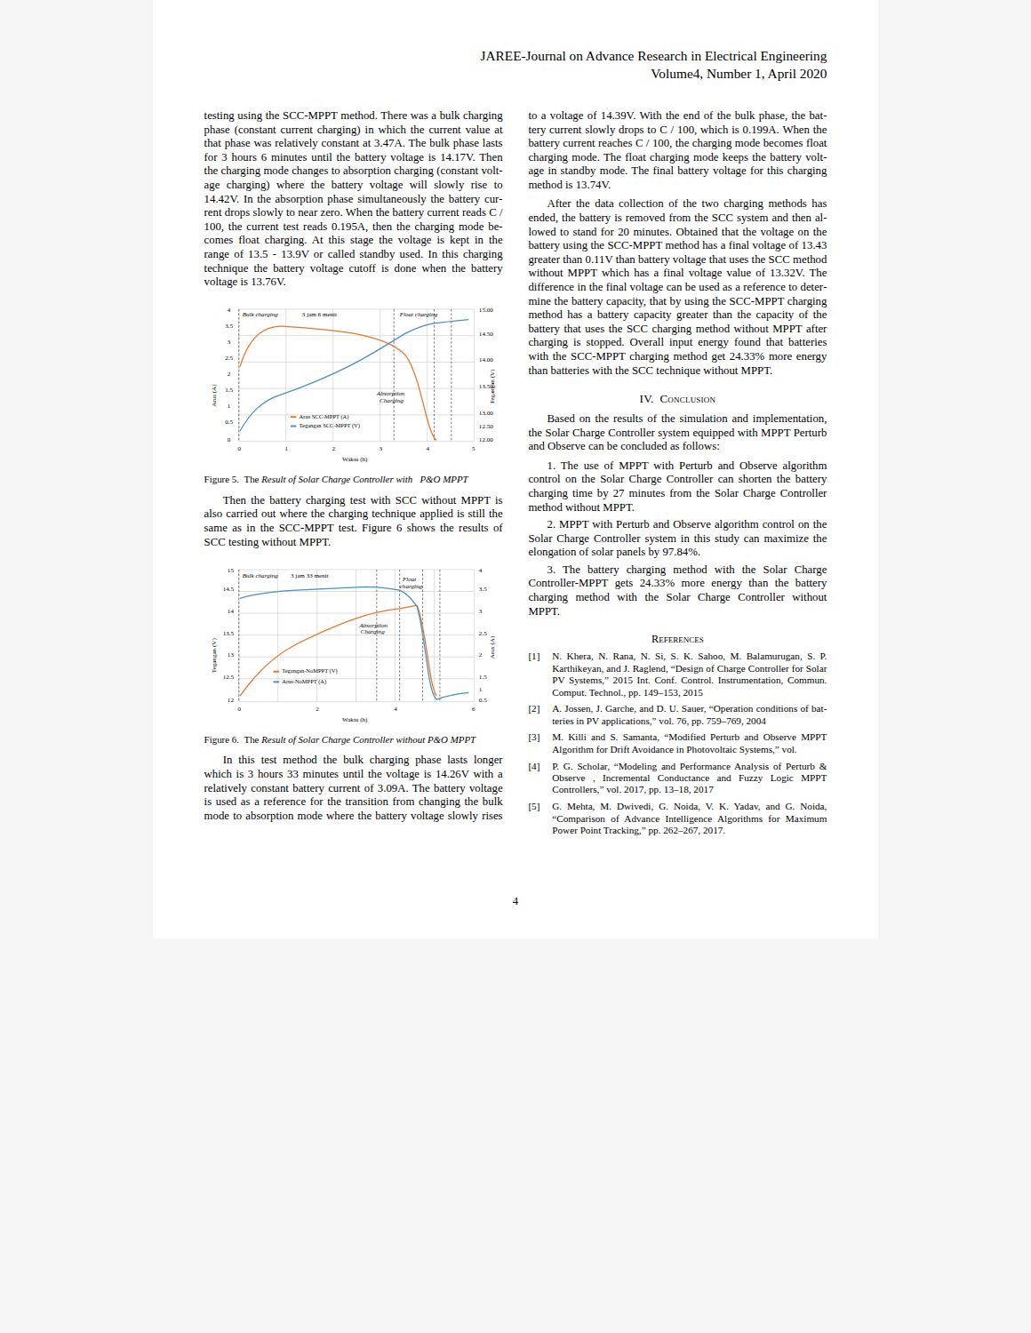JAREE-Journal on Advance Research in Electrical Engineering
Volume4, Number 1, April 2020
testing using the SCC-MPPT method. There was a bulk charging phase (constant current charging) in which the current value at that phase was relatively constant at 3.47A. The bulk phase lasts for 3 hours 6 minutes until the battery voltage is 14.17V. Then the charging mode changes to absorption charging (constant voltage charging) where the battery voltage will slowly rise to 14.42V. In the absorption phase simultaneously the battery current drops slowly to near zero. When the battery current reads C / 100, the current test reads 0.195A, then the charging mode becomes float charging. At this stage the voltage is kept in the range of 13.5 - 13.9V or called standby used. In this charging technique the battery voltage cutoff is done when the battery voltage is 13.76V.
Figure 5. The Result of Solar Charge Controller with P&O MPPT
Then the battery charging test with SCC without MPPT is also carried out where the charging technique applied is still the same as in the SCC-MPPT test. Figure 6 shows the results of SCC testing without MPPT.
Figure 6. The Result of Solar Charge Controller without P&O MPPT
In this test method the bulk charging phase lasts longer which is 3 hours 33 minutes until the voltage is 14.26V with a relatively constant battery current of 3.09A. The battery voltage is used as a reference for the transition from changing the bulk mode to absorption mode where the battery voltage slowly rises to a voltage of 14.39V. With the end of the bulk phase, the battery current slowly drops to C / 100, which is 0.199A. When the battery current reaches C / 100, the charging mode becomes float charging mode. The float charging mode keeps the battery voltage in standby mode. The final battery voltage for this charging method is 13.74V.
After the data collection of the two charging methods has ended, the battery is removed from the SCC system and then allowed to stand for 20 minutes. Obtained that the voltage on the battery using the SCC-MPPT method has a final voltage of 13.43 greater than 0.11V than battery voltage that uses the SCC method without MPPT which has a final voltage value of 13.32V. The difference in the final voltage can be used as a reference to determine the battery capacity, that by using the SCC-MPPT charging method has a battery capacity greater than the capacity of the battery that uses the SCC charging method without MPPT after charging is stopped. Overall input energy found that batteries with the SCC-MPPT charging method get 24.33% more energy than batteries with the SCC technique without MPPT.
IV. Conclusion
Based on the results of the simulation and implementation, the Solar Charge Controller system equipped with MPPT Perturb and Observe can be concluded as follows:
1. The use of MPPT with Perturb and Observe algorithm control on the Solar Charge Controller can shorten the battery charging time by 27 minutes from the Solar Charge Controller method without MPPT.
2. MPPT with Perturb and Observe algorithm control on the Solar Charge Controller system in this study can maximize the elongation of solar panels by 97.84%.
3. The battery charging method with the Solar Charge Controller-MPPT gets 24.33% more energy than the battery charging method with the Solar Charge Controller without MPPT.
References
[1] N. Khera, N. Rana, N. Si, S. K. Sahoo, M. Balamurugan, S. P. Karthikeyan, and J. Raglend, “Design of Charge Controller for Solar PV Systems,” 2015 Int. Conf. Control. Instrumentation, Commun. Comput. Technol., pp. 149–153, 2015
[2] A. Jossen, J. Garche, and D. U. Sauer, “Operation conditions of batteries in PV applications,” vol. 76, pp. 759–769, 2004
[3] M. Killi and S. Samanta, “Modified Perturb and Observe MPPT Algorithm for Drift Avoidance in Photovoltaic Systems,” vol.
[4] P. G. Scholar, “Modeling and Performance Analysis of Perturb & Observe , Incremental Conductance and Fuzzy Logic MPPT Controllers,” vol. 2017, pp. 13–18, 2017
[5] G. Mehta, M. Dwivedi, G. Noida, V. K. Yadav, and G. Noida, “Comparison of Advance Intelligence Algorithms for Maximum Power Point Tracking,” pp. 262–267, 2017.
4